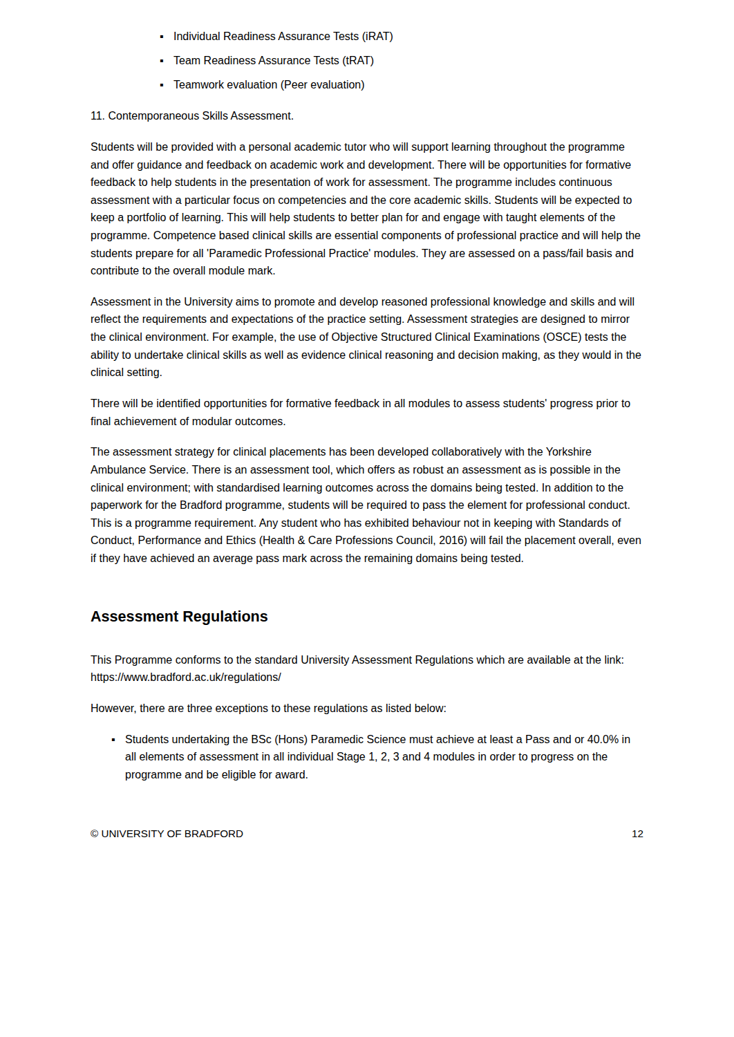Individual Readiness Assurance Tests (iRAT)
Team Readiness Assurance Tests (tRAT)
Teamwork evaluation (Peer evaluation)
11. Contemporaneous Skills Assessment.
Students will be provided with a personal academic tutor who will support learning throughout the programme and offer guidance and feedback on academic work and development. There will be opportunities for formative feedback to help students in the presentation of work for assessment. The programme includes continuous assessment with a particular focus on competencies and the core academic skills. Students will be expected to keep a portfolio of learning. This will help students to better plan for and engage with taught elements of the programme. Competence based clinical skills are essential components of professional practice and will help the students prepare for all 'Paramedic Professional Practice' modules. They are assessed on a pass/fail basis and contribute to the overall module mark.
Assessment in the University aims to promote and develop reasoned professional knowledge and skills and will reflect the requirements and expectations of the practice setting. Assessment strategies are designed to mirror the clinical environment. For example, the use of Objective Structured Clinical Examinations (OSCE) tests the ability to undertake clinical skills as well as evidence clinical reasoning and decision making, as they would in the clinical setting.
There will be identified opportunities for formative feedback in all modules to assess students' progress prior to final achievement of modular outcomes.
The assessment strategy for clinical placements has been developed collaboratively with the Yorkshire Ambulance Service. There is an assessment tool, which offers as robust an assessment as is possible in the clinical environment; with standardised learning outcomes across the domains being tested. In addition to the paperwork for the Bradford programme, students will be required to pass the element for professional conduct. This is a programme requirement. Any student who has exhibited behaviour not in keeping with Standards of Conduct, Performance and Ethics (Health & Care Professions Council, 2016) will fail the placement overall, even if they have achieved an average pass mark across the remaining domains being tested.
Assessment Regulations
This Programme conforms to the standard University Assessment Regulations which are available at the link: https://www.bradford.ac.uk/regulations/
However, there are three exceptions to these regulations as listed below:
Students undertaking the BSc (Hons) Paramedic Science must achieve at least a Pass and or 40.0% in all elements of assessment in all individual Stage 1, 2, 3 and 4 modules in order to progress on the programme and be eligible for award.
© UNIVERSITY OF BRADFORD 12